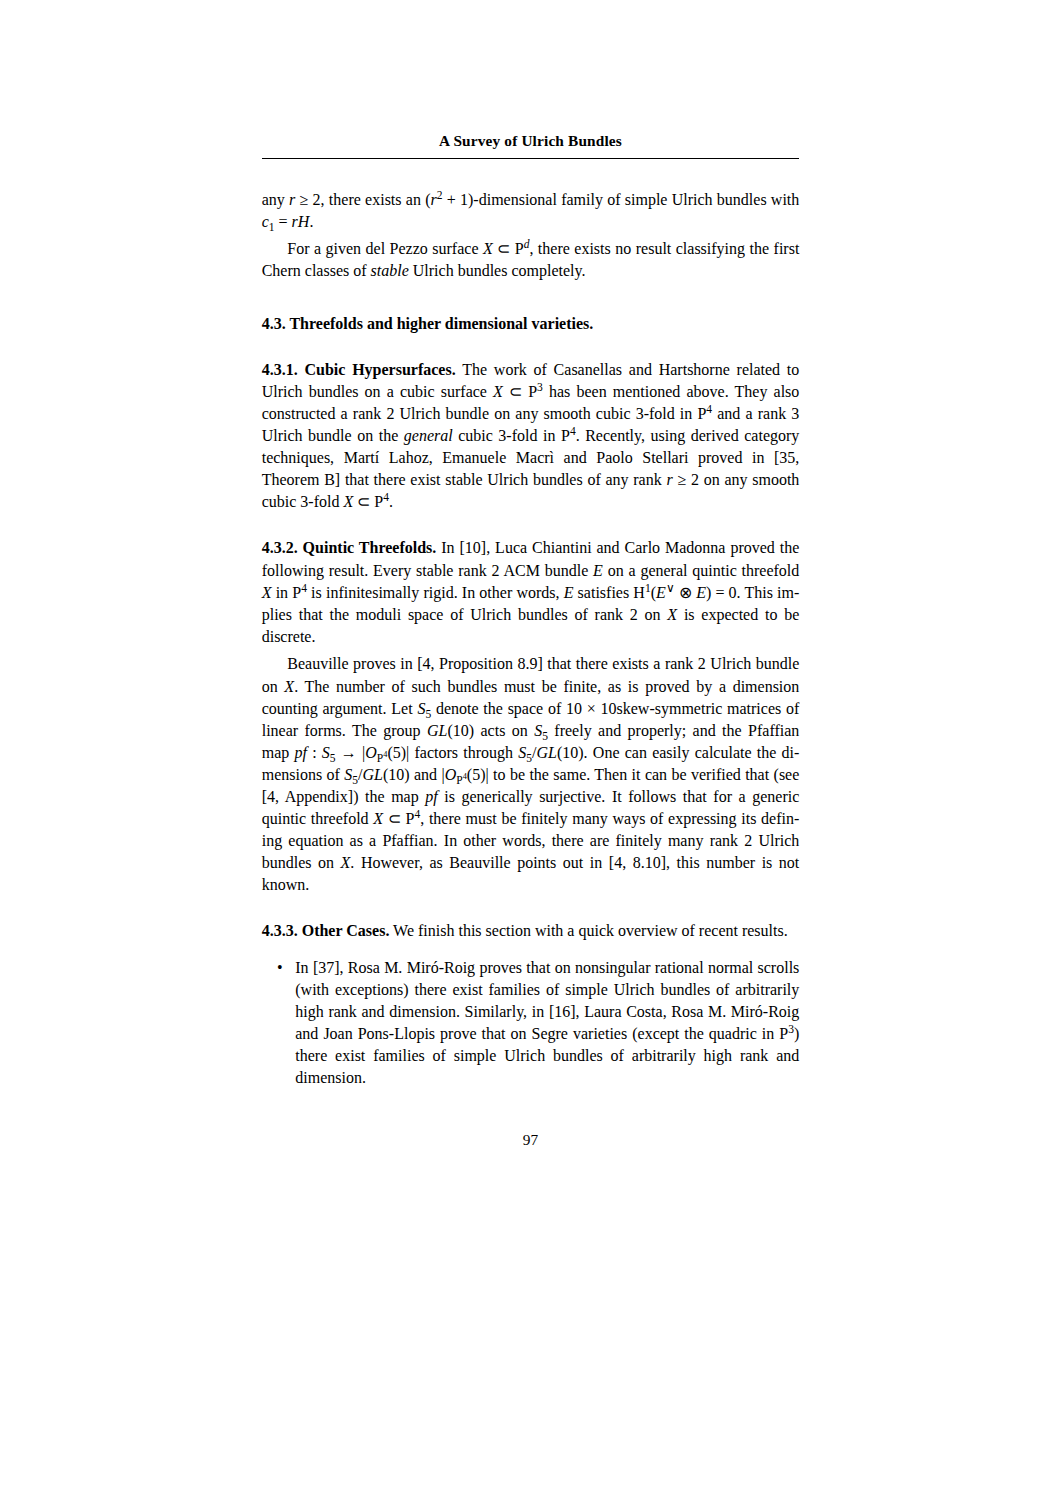A Survey of Ulrich Bundles
any r ≥ 2, there exists an (r2 + 1)-dimensional family of simple Ulrich bundles with c1 = rH.
For a given del Pezzo surface X ⊂ Pd, there exists no result classifying the first Chern classes of stable Ulrich bundles completely.
4.3. Threefolds and higher dimensional varieties.
4.3.1. Cubic Hypersurfaces. The work of Casanellas and Hartshorne related to Ulrich bundles on a cubic surface X ⊂ P3 has been mentioned above. They also constructed a rank 2 Ulrich bundle on any smooth cubic 3-fold in P4 and a rank 3 Ulrich bundle on the general cubic 3-fold in P4. Recently, using derived category techniques, Martí Lahoz, Emanuele Macrì and Paolo Stellari proved in [35, Theorem B] that there exist stable Ulrich bundles of any rank r ≥ 2 on any smooth cubic 3-fold X ⊂ P4.
4.3.2. Quintic Threefolds. In [10], Luca Chiantini and Carlo Madonna proved the following result. Every stable rank 2 ACM bundle E on a general quintic threefold X in P4 is infinitesimally rigid. In other words, E satisfies H1(E∨ ⊗ E) = 0. This implies that the moduli space of Ulrich bundles of rank 2 on X is expected to be discrete.
Beauville proves in [4, Proposition 8.9] that there exists a rank 2 Ulrich bundle on X. The number of such bundles must be finite, as is proved by a dimension counting argument. Let S5 denote the space of 10 × 10skew-symmetric matrices of linear forms. The group GL(10) acts on S5 freely and properly; and the Pfaffian map pf : S5 → |OP4(5)| factors through S5/GL(10). One can easily calculate the dimensions of S5/GL(10) and |OP4(5)| to be the same. Then it can be verified that (see [4, Appendix]) the map pf is generically surjective. It follows that for a generic quintic threefold X ⊂ P4, there must be finitely many ways of expressing its defining equation as a Pfaffian. In other words, there are finitely many rank 2 Ulrich bundles on X. However, as Beauville points out in [4, 8.10], this number is not known.
4.3.3. Other Cases. We finish this section with a quick overview of recent results.
In [37], Rosa M. Miró-Roig proves that on nonsingular rational normal scrolls (with exceptions) there exist families of simple Ulrich bundles of arbitrarily high rank and dimension. Similarly, in [16], Laura Costa, Rosa M. Miró-Roig and Joan Pons-Llopis prove that on Segre varieties (except the quadric in P3) there exist families of simple Ulrich bundles of arbitrarily high rank and dimension.
97